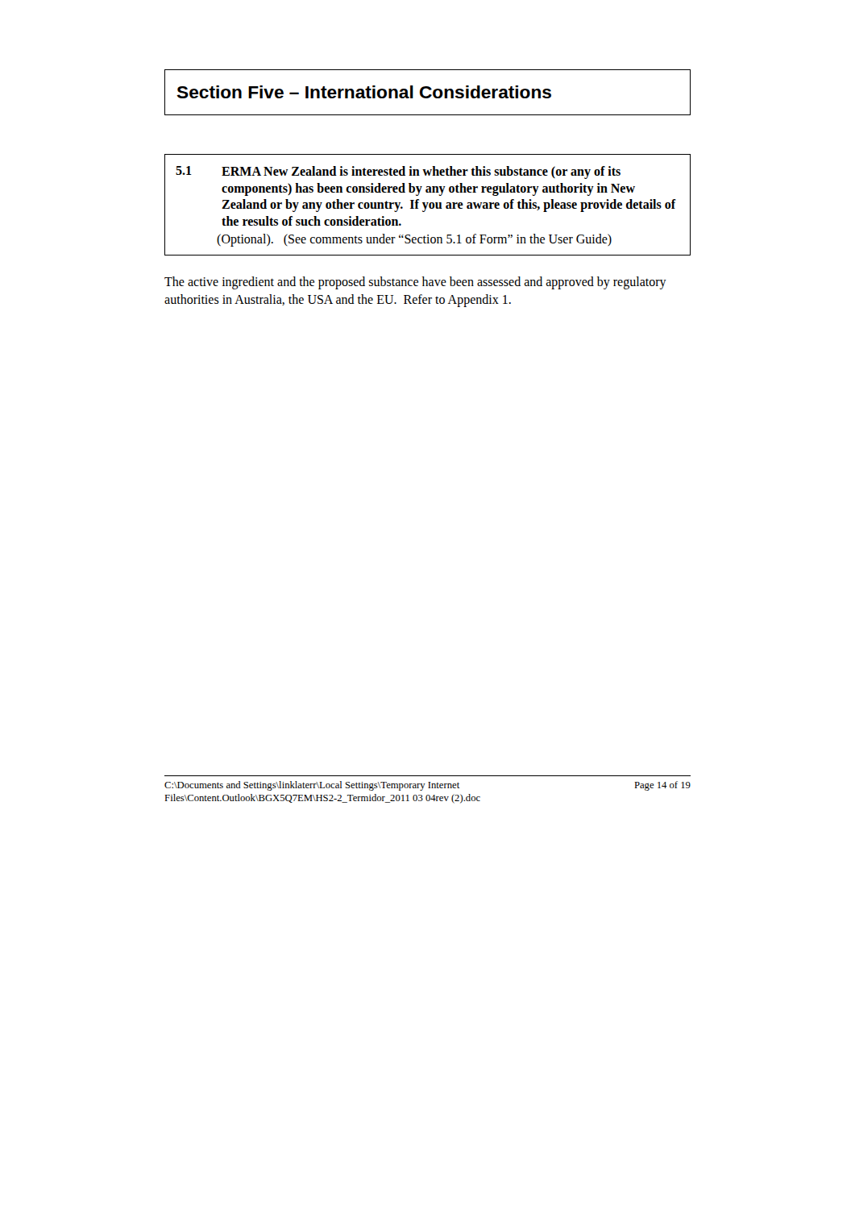Section Five – International Considerations
| 5.1 | ERMA New Zealand is interested in whether this substance (or any of its components) has been considered by any other regulatory authority in New Zealand or by any other country. If you are aware of this, please provide details of the results of such consideration. |
(Optional). (See comments under “Section 5.1 of Form” in the User Guide)
The active ingredient and the proposed substance have been assessed and approved by regulatory authorities in Australia, the USA and the EU. Refer to Appendix 1.
C:\Documents and Settings\linklaterr\Local Settings\Temporary Internet Files\Content.Outlook\BGX5Q7EM\HS2-2_Termidor_2011 03 04rev (2).doc
Page 14 of 19